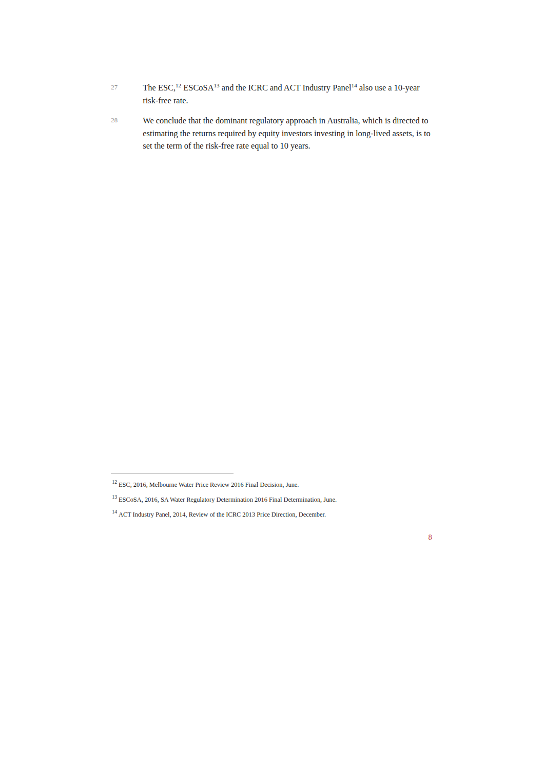27
The ESC,12 ESCoSA13 and the ICRC and ACT Industry Panel14 also use a 10-year risk-free rate.
28
We conclude that the dominant regulatory approach in Australia, which is directed to estimating the returns required by equity investors investing in long-lived assets, is to set the term of the risk-free rate equal to 10 years.
12ESC, 2016, Melbourne Water Price Review 2016 Final Decision, June.
13ESCoSA, 2016, SA Water Regulatory Determination 2016 Final Determination, June.
14ACT Industry Panel, 2014, Review of the ICRC 2013 Price Direction, December.
8